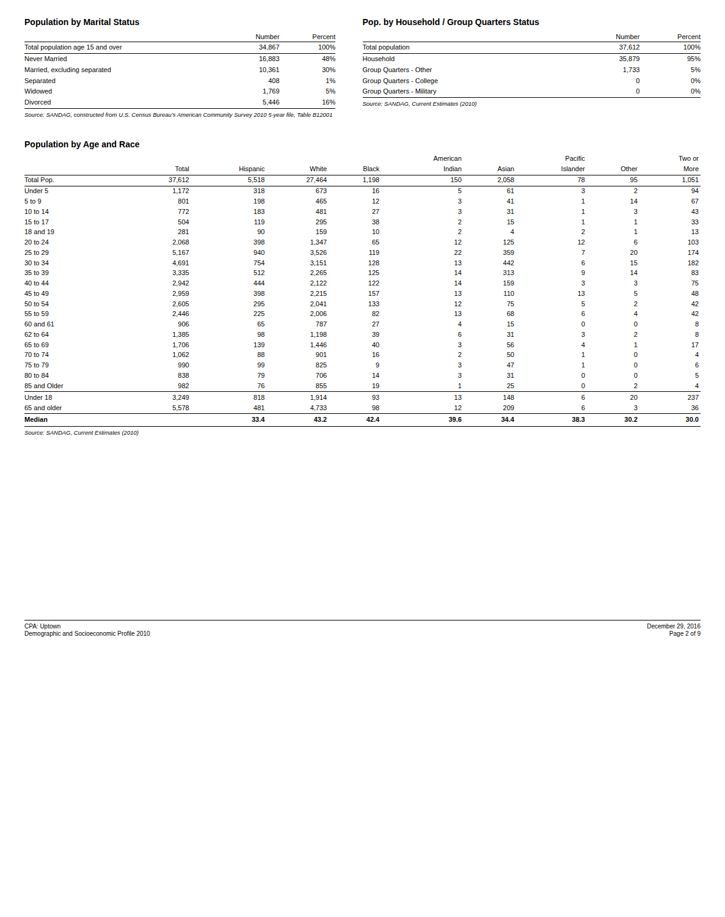Population by Marital Status
| | Number | Percent |
| --- | --- | --- |
| Total population age 15 and over | 34,867 | 100% |
| Never Married | 16,883 | 48% |
| Married, excluding separated | 10,361 | 30% |
| Separated | 408 | 1% |
| Widowed | 1,769 | 5% |
| Divorced | 5,446 | 16% |
Source: SANDAG, constructed from U.S. Census Bureau’s American Community Survey 2010 5-year file, Table B12001
Pop. by Household / Group Quarters Status
| | Number | Percent |
| --- | --- | --- |
| Total population | 37,612 | 100% |
| Household | 35,879 | 95% |
| Group Quarters - Other | 1,733 | 5% |
| Group Quarters - College | 0 | 0% |
| Group Quarters - Military | 0 | 0% |
Source: SANDAG, Current Estimates (2010)
Population by Age and Race
| | | | | | American | | Pacific | | Two or |
| --- | --- | --- | --- | --- | --- | --- | --- | --- | --- |
| | Total | Hispanic | White | Black | Indian | Asian | Islander | Other | More |
| Total Pop. | 37,612 | 5,518 | 27,464 | 1,198 | 150 | 2,058 | 78 | 95 | 1,051 |
| Under 5 | 1,172 | 318 | 673 | 16 | 5 | 61 | 3 | 2 | 94 |
| 5 to 9 | 801 | 198 | 465 | 12 | 3 | 41 | 1 | 14 | 67 |
| 10 to 14 | 772 | 183 | 481 | 27 | 3 | 31 | 1 | 3 | 43 |
| 15 to 17 | 504 | 119 | 295 | 38 | 2 | 15 | 1 | 1 | 33 |
| 18 and 19 | 281 | 90 | 159 | 10 | 2 | 4 | 2 | 1 | 13 |
| 20 to 24 | 2,068 | 398 | 1,347 | 65 | 12 | 125 | 12 | 6 | 103 |
| 25 to 29 | 5,167 | 940 | 3,526 | 119 | 22 | 359 | 7 | 20 | 174 |
| 30 to 34 | 4,691 | 754 | 3,151 | 128 | 13 | 442 | 6 | 15 | 182 |
| 35 to 39 | 3,335 | 512 | 2,265 | 125 | 14 | 313 | 9 | 14 | 83 |
| 40 to 44 | 2,942 | 444 | 2,122 | 122 | 14 | 159 | 3 | 3 | 75 |
| 45 to 49 | 2,959 | 398 | 2,215 | 157 | 13 | 110 | 13 | 5 | 48 |
| 50 to 54 | 2,605 | 295 | 2,041 | 133 | 12 | 75 | 5 | 2 | 42 |
| 55 to 59 | 2,446 | 225 | 2,006 | 82 | 13 | 68 | 6 | 4 | 42 |
| 60 and 61 | 906 | 65 | 787 | 27 | 4 | 15 | 0 | 0 | 8 |
| 62 to 64 | 1,385 | 98 | 1,198 | 39 | 6 | 31 | 3 | 2 | 8 |
| 65 to 69 | 1,706 | 139 | 1,446 | 40 | 3 | 56 | 4 | 1 | 17 |
| 70 to 74 | 1,062 | 88 | 901 | 16 | 2 | 50 | 1 | 0 | 4 |
| 75 to 79 | 990 | 99 | 825 | 9 | 3 | 47 | 1 | 0 | 6 |
| 80 to 84 | 838 | 79 | 706 | 14 | 3 | 31 | 0 | 0 | 5 |
| 85 and Older | 982 | 76 | 855 | 19 | 1 | 25 | 0 | 2 | 4 |
| Under 18 | 3,249 | 818 | 1,914 | 93 | 13 | 148 | 6 | 20 | 237 |
| 65 and older | 5,578 | 481 | 4,733 | 98 | 12 | 209 | 6 | 3 | 36 |
| Median | | 33.4 | 43.2 | 42.4 | 39.6 | 34.4 | 38.3 | 30.2 | 30.0 |
Source: SANDAG, Current Estimates (2010)
CPA: Uptown
Demographic and Socioeconomic Profile 2010
December 29, 2016
Page 2 of 9